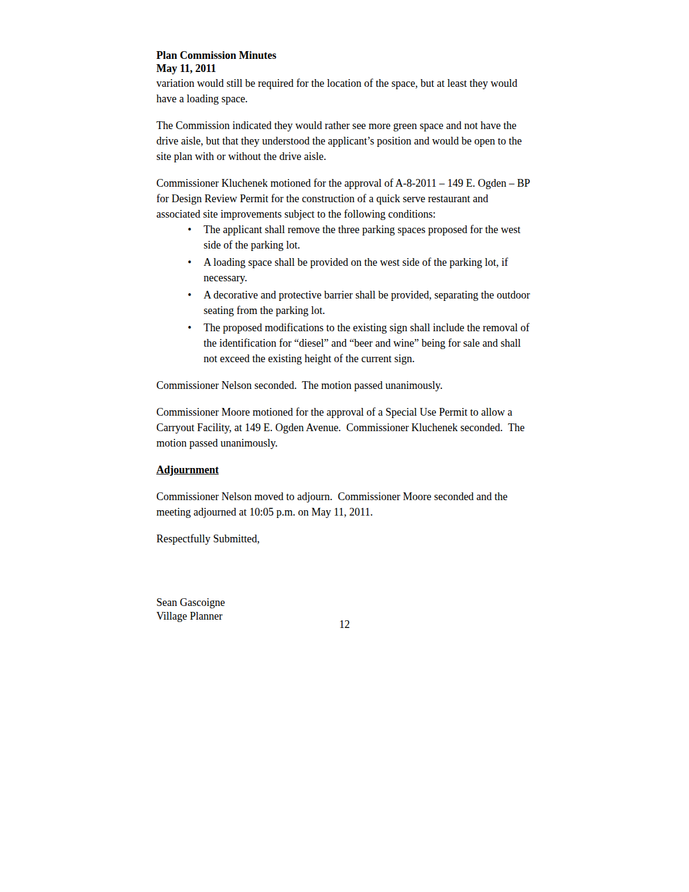Plan Commission Minutes
May 11, 2011
variation would still be required for the location of the space, but at least they would have a loading space.
The Commission indicated they would rather see more green space and not have the drive aisle, but that they understood the applicant’s position and would be open to the site plan with or without the drive aisle.
Commissioner Kluchenek motioned for the approval of A-8-2011 – 149 E. Ogden – BP for Design Review Permit for the construction of a quick serve restaurant and associated site improvements subject to the following conditions:
The applicant shall remove the three parking spaces proposed for the west side of the parking lot.
A loading space shall be provided on the west side of the parking lot, if necessary.
A decorative and protective barrier shall be provided, separating the outdoor seating from the parking lot.
The proposed modifications to the existing sign shall include the removal of the identification for “diesel” and “beer and wine” being for sale and shall not exceed the existing height of the current sign.
Commissioner Nelson seconded. The motion passed unanimously.
Commissioner Moore motioned for the approval of a Special Use Permit to allow a Carryout Facility, at 149 E. Ogden Avenue. Commissioner Kluchenek seconded. The motion passed unanimously.
Adjournment
Commissioner Nelson moved to adjourn. Commissioner Moore seconded and the meeting adjourned at 10:05 p.m. on May 11, 2011.
Respectfully Submitted,
Sean Gascoigne
Village Planner
12